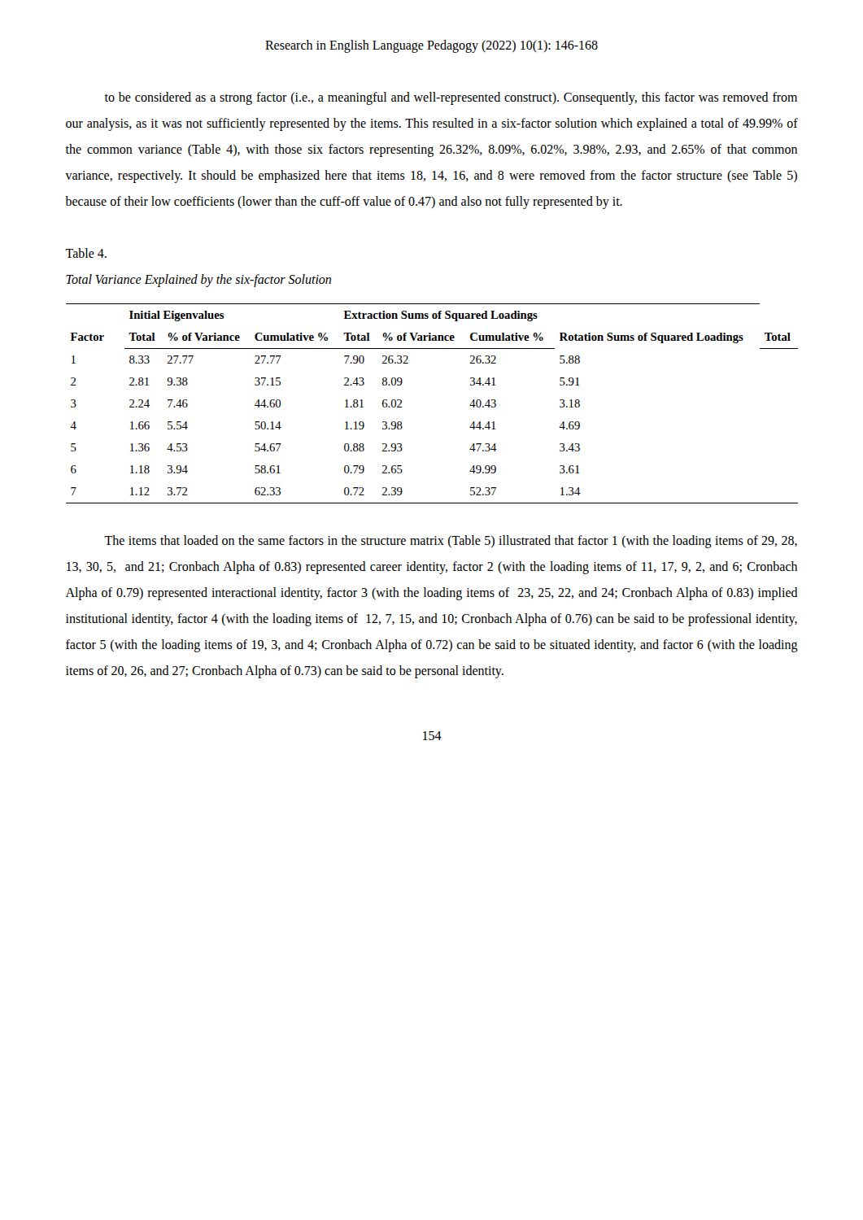Research in English Language Pedagogy (2022) 10(1): 146-168
to be considered as a strong factor (i.e., a meaningful and well-represented construct). Consequently, this factor was removed from our analysis, as it was not sufficiently represented by the items. This resulted in a six-factor solution which explained a total of 49.99% of the common variance (Table 4), with those six factors representing 26.32%, 8.09%, 6.02%, 3.98%, 2.93, and 2.65% of that common variance, respectively. It should be emphasized here that items 18, 14, 16, and 8 were removed from the factor structure (see Table 5) because of their low coefficients (lower than the cuff-off value of 0.47) and also not fully represented by it.
Table 4.
Total Variance Explained by the six-factor Solution
| Factor | Initial Eigenvalues | Extraction Sums of Squared Loadings | Rotation Sums of Squared Loadings |
| --- | --- | --- | --- |
| Total | % of Variance | Cumulative % | Total | % of Variance | Cumulative % | Total |
| 1 | 8.33 | 27.77 | 27.77 | 7.90 | 26.32 | 26.32 | 5.88 |
| 2 | 2.81 | 9.38 | 37.15 | 2.43 | 8.09 | 34.41 | 5.91 |
| 3 | 2.24 | 7.46 | 44.60 | 1.81 | 6.02 | 40.43 | 3.18 |
| 4 | 1.66 | 5.54 | 50.14 | 1.19 | 3.98 | 44.41 | 4.69 |
| 5 | 1.36 | 4.53 | 54.67 | 0.88 | 2.93 | 47.34 | 3.43 |
| 6 | 1.18 | 3.94 | 58.61 | 0.79 | 2.65 | 49.99 | 3.61 |
| 7 | 1.12 | 3.72 | 62.33 | 0.72 | 2.39 | 52.37 | 1.34 |
The items that loaded on the same factors in the structure matrix (Table 5) illustrated that factor 1 (with the loading items of 29, 28, 13, 30, 5, and 21; Cronbach Alpha of 0.83) represented career identity, factor 2 (with the loading items of 11, 17, 9, 2, and 6; Cronbach Alpha of 0.79) represented interactional identity, factor 3 (with the loading items of 23, 25, 22, and 24; Cronbach Alpha of 0.83) implied institutional identity, factor 4 (with the loading items of 12, 7, 15, and 10; Cronbach Alpha of 0.76) can be said to be professional identity, factor 5 (with the loading items of 19, 3, and 4; Cronbach Alpha of 0.72) can be said to be situated identity, and factor 6 (with the loading items of 20, 26, and 27; Cronbach Alpha of 0.73) can be said to be personal identity.
154